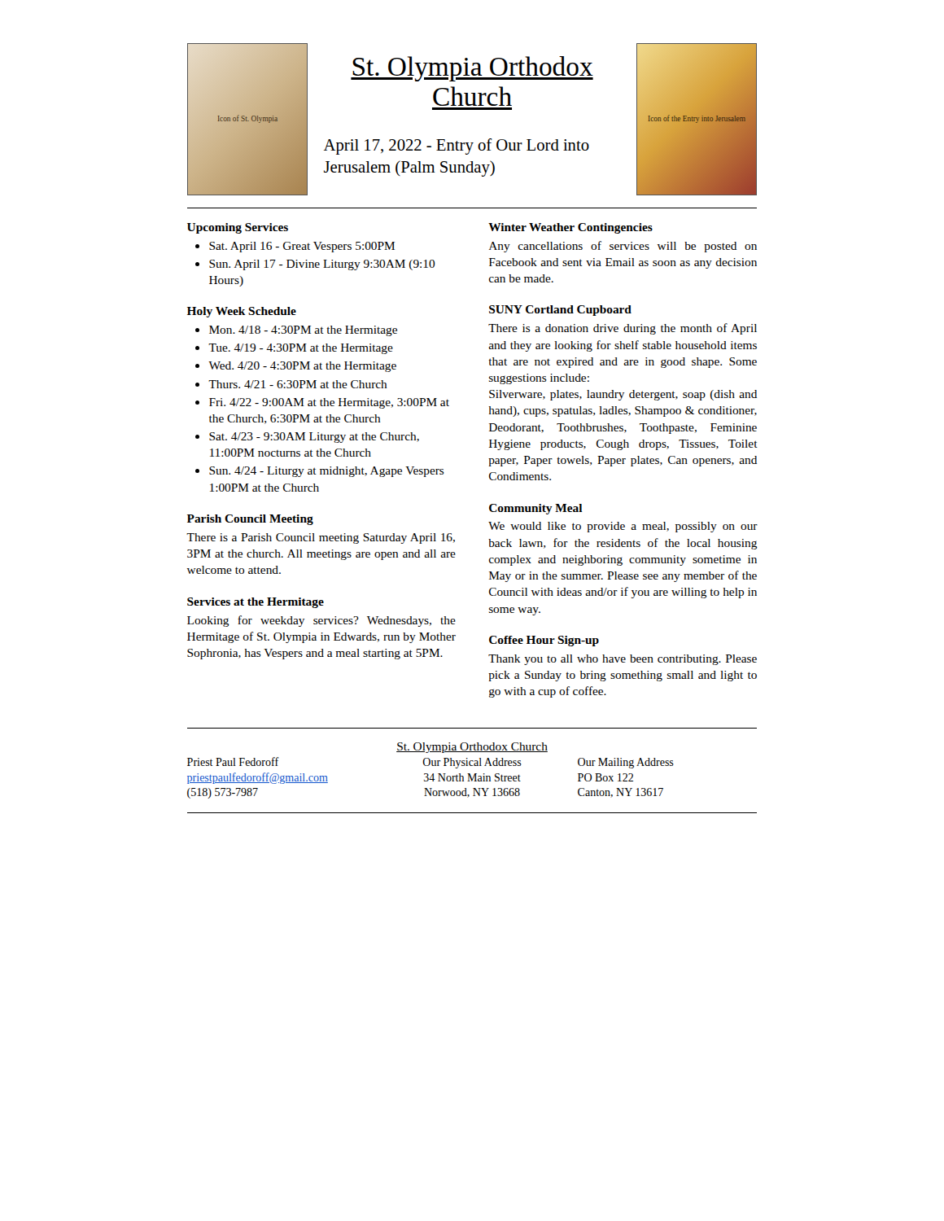Icon of St. Olympia
St. Olympia Orthodox Church
April 17, 2022 - Entry of Our Lord into
Jerusalem (Palm Sunday)
Icon of the Entry into Jerusalem
Upcoming Services
Sat. April 16 - Great Vespers 5:00PM
Sun. April 17 - Divine Liturgy 9:30AM (9:10 Hours)
Holy Week Schedule
Mon. 4/18 - 4:30PM at the Hermitage
Tue. 4/19 - 4:30PM at the Hermitage
Wed. 4/20 - 4:30PM at the Hermitage
Thurs. 4/21 - 6:30PM at the Church
Fri. 4/22 - 9:00AM at the Hermitage, 3:00PM at the Church, 6:30PM at the Church
Sat. 4/23 - 9:30AM Liturgy at the Church, 11:00PM nocturns at the Church
Sun. 4/24 - Liturgy at midnight, Agape Vespers 1:00PM at the Church
Parish Council Meeting
There is a Parish Council meeting Saturday April 16, 3PM at the church. All meetings are open and all are welcome to attend.
Services at the Hermitage
Looking for weekday services? Wednesdays, the Hermitage of St. Olympia in Edwards, run by Mother Sophronia, has Vespers and a meal starting at 5PM.
Winter Weather Contingencies
Any cancellations of services will be posted on Facebook and sent via Email as soon as any decision can be made.
SUNY Cortland Cupboard
There is a donation drive during the month of April and they are looking for shelf stable household items that are not expired and are in good shape. Some suggestions include:
Silverware, plates, laundry detergent, soap (dish and hand), cups, spatulas, ladles, Shampoo & conditioner, Deodorant, Toothbrushes, Toothpaste, Feminine Hygiene products, Cough drops, Tissues, Toilet paper, Paper towels, Paper plates, Can openers, and Condiments.
Community Meal
We would like to provide a meal, possibly on our back lawn, for the residents of the local housing complex and neighboring community sometime in May or in the summer. Please see any member of the Council with ideas and/or if you are willing to help in some way.
Coffee Hour Sign-up
Thank you to all who have been contributing. Please pick a Sunday to bring something small and light to go with a cup of coffee.
St. Olympia Orthodox Church
Priest Paul Fedoroff
priestpaulfedoroff@gmail.com
(518) 573-7987
Our Physical Address
34 North Main Street
Norwood, NY 13668
Our Mailing Address
PO Box 122
Canton, NY 13617